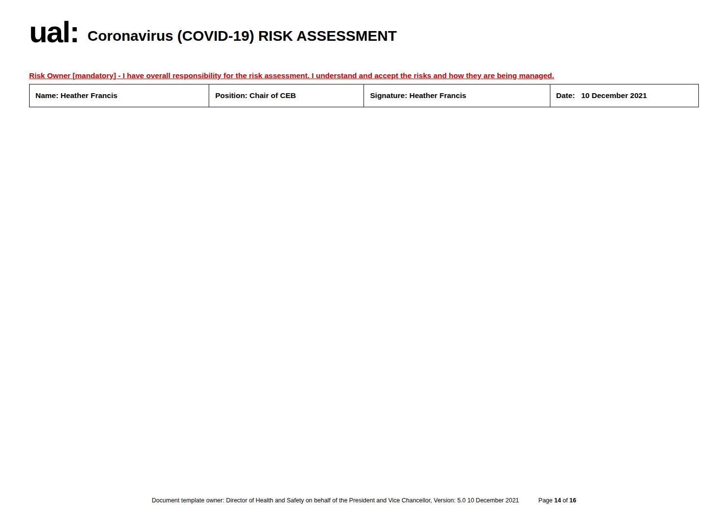ual:
Coronavirus (COVID-19) RISK ASSESSMENT
Risk Owner [mandatory] - I have overall responsibility for the risk assessment. I understand and accept the risks and how they are being managed.
| Name: Heather Francis | Position: Chair of CEB | Signature: Heather Francis | Date: 10 December 2021 |
Document template owner: Director of Health and Safety on behalf of the President and Vice Chancellor, Version: 5.0 10 December 2021 Page 14 of 16